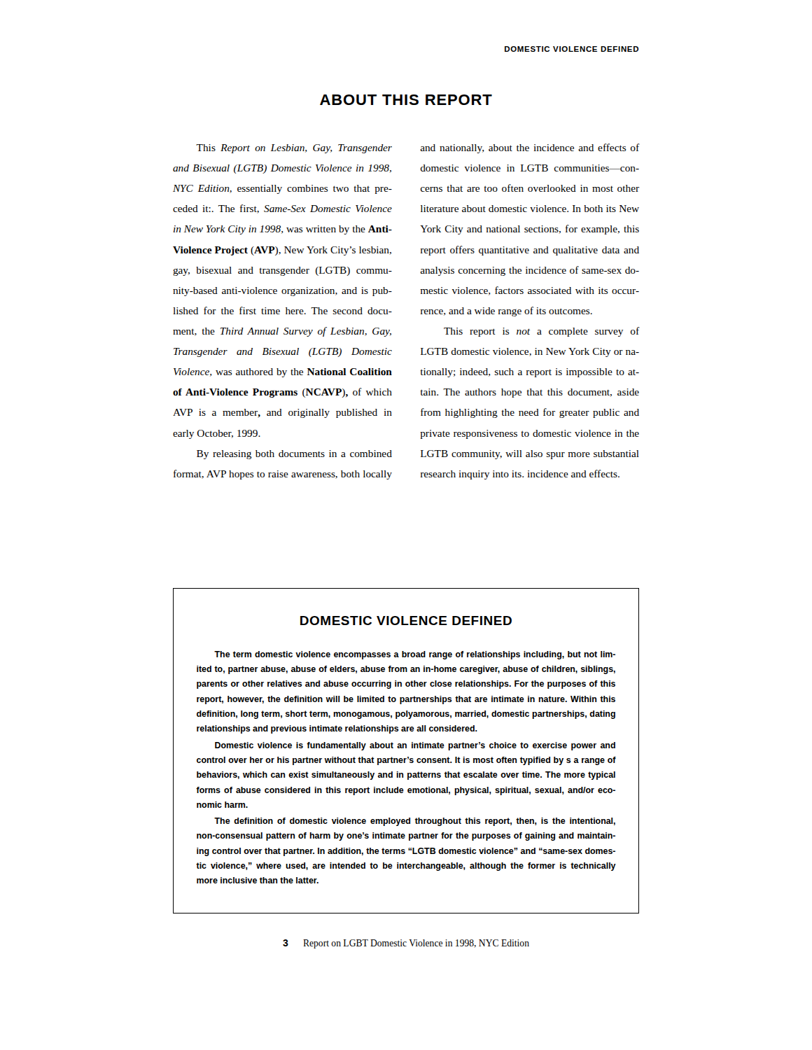DOMESTIC VIOLENCE DEFINED
ABOUT THIS REPORT
This Report on Lesbian, Gay, Transgender and Bisexual (LGTB) Domestic Violence in 1998, NYC Edition, essentially combines two that preceded it:. The first, Same-Sex Domestic Violence in New York City in 1998, was written by the Anti-Violence Project (AVP), New York City’s lesbian, gay, bisexual and transgender (LGTB) community-based anti-violence organization, and is published for the first time here. The second document, the Third Annual Survey of Lesbian, Gay, Transgender and Bisexual (LGTB) Domestic Violence, was authored by the National Coalition of Anti-Violence Programs (NCAVP), of which AVP is a member, and originally published in early October, 1999.
By releasing both documents in a combined format, AVP hopes to raise awareness, both locally and nationally, about the incidence and effects of domestic violence in LGTB communities—concerns that are too often overlooked in most other literature about domestic violence. In both its New York City and national sections, for example, this report offers quantitative and qualitative data and analysis concerning the incidence of same-sex domestic violence, factors associated with its occurrence, and a wide range of its outcomes.
This report is not a complete survey of LGTB domestic violence, in New York City or nationally; indeed, such a report is impossible to attain. The authors hope that this document, aside from highlighting the need for greater public and private responsiveness to domestic violence in the LGTB community, will also spur more substantial research inquiry into its. incidence and effects.
DOMESTIC VIOLENCE DEFINED
The term domestic violence encompasses a broad range of relationships including, but not limited to, partner abuse, abuse of elders, abuse from an in-home caregiver, abuse of children, siblings, parents or other relatives and abuse occurring in other close relationships. For the purposes of this report, however, the definition will be limited to partnerships that are intimate in nature. Within this definition, long term, short term, monogamous, polyamorous, married, domestic partnerships, dating relationships and previous intimate relationships are all considered.
Domestic violence is fundamentally about an intimate partner’s choice to exercise power and control over her or his partner without that partner’s consent. It is most often typified by s a range of behaviors, which can exist simultaneously and in patterns that escalate over time. The more typical forms of abuse considered in this report include emotional, physical, spiritual, sexual, and/or economic harm.
The definition of domestic violence employed throughout this report, then, is the intentional, non-consensual pattern of harm by one’s intimate partner for the purposes of gaining and maintaining control over that partner. In addition, the terms “LGTB domestic violence” and “same-sex domestic violence,” where used, are intended to be interchangeable, although the former is technically more inclusive than the latter.
3 Report on LGBT Domestic Violence in 1998, NYC Edition